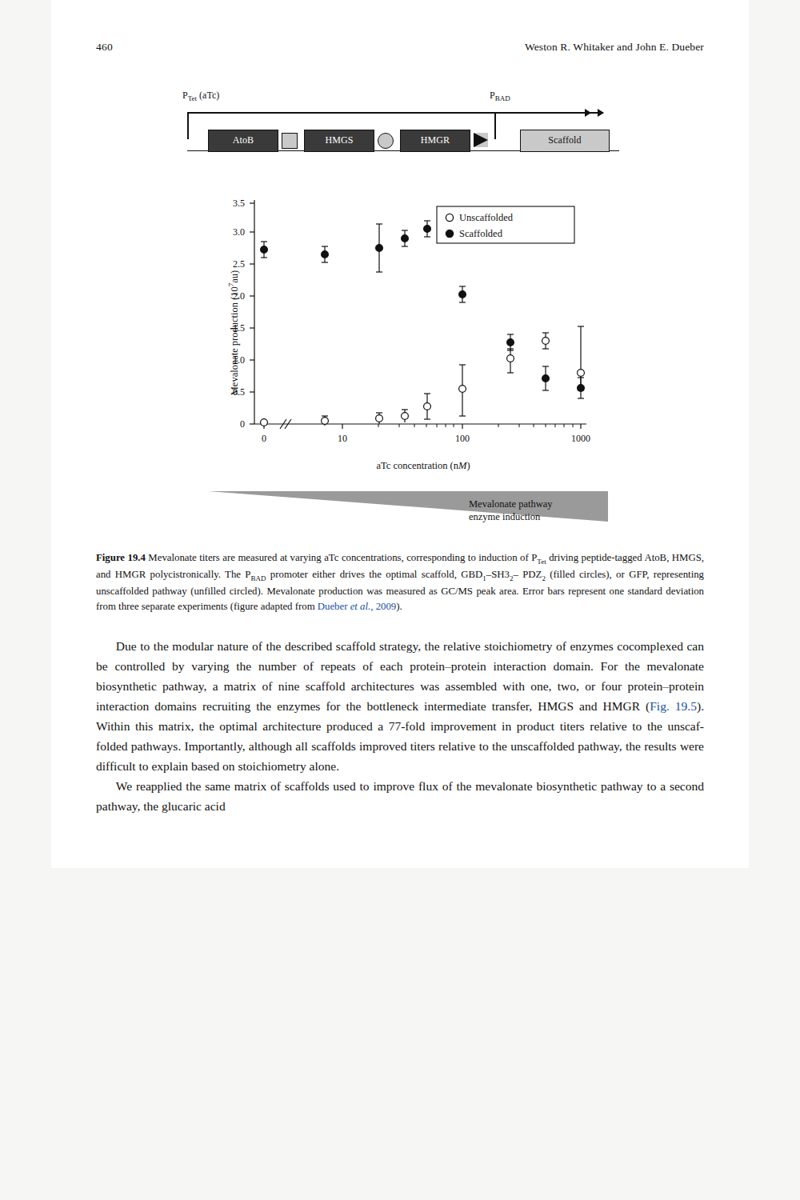460 Weston R. Whitaker and John E. Dueber
PTet (aTc)
PBAD
AtoB
HMGS
HMGR
Scaffold
Mevalonate production (107au)
0 0.5 1.0 1.5 2.0 2.5 3.0 3.5 0 10 100 1000 Unscaffolded Scaffolded
aTc concentration (nM)
Mevalonate pathway
enzyme induction
Figure 19.4 Mevalonate titers are measured at varying aTc concentrations, corresponding to induction of PTet driving peptide-tagged AtoB, HMGS, and HMGR polycistronically. The PBAD promoter either drives the optimal scaffold, GBD1–SH32– PDZ2 (filled circles), or GFP, representing unscaffolded pathway (unfilled circled). Mevalonate production was measured as GC/MS peak area. Error bars represent one standard deviation from three separate experiments (figure adapted from Dueber et al., 2009).
Due to the modular nature of the described scaffold strategy, the relative stoichiometry of enzymes cocomplexed can be controlled by varying the number of repeats of each protein–protein interaction domain. For the mevalonate biosynthetic pathway, a matrix of nine scaffold architectures was assembled with one, two, or four protein–protein interaction domains recruiting the enzymes for the bottleneck intermediate transfer, HMGS and HMGR (Fig. 19.5). Within this matrix, the optimal architecture produced a 77-fold improvement in product titers relative to the unscaf- folded pathways. Importantly, although all scaffolds improved titers relative to the unscaffolded pathway, the results were difficult to explain based on stoichiometry alone.
We reapplied the same matrix of scaffolds used to improve flux of the mevalonate biosynthetic pathway to a second pathway, the glucaric acid